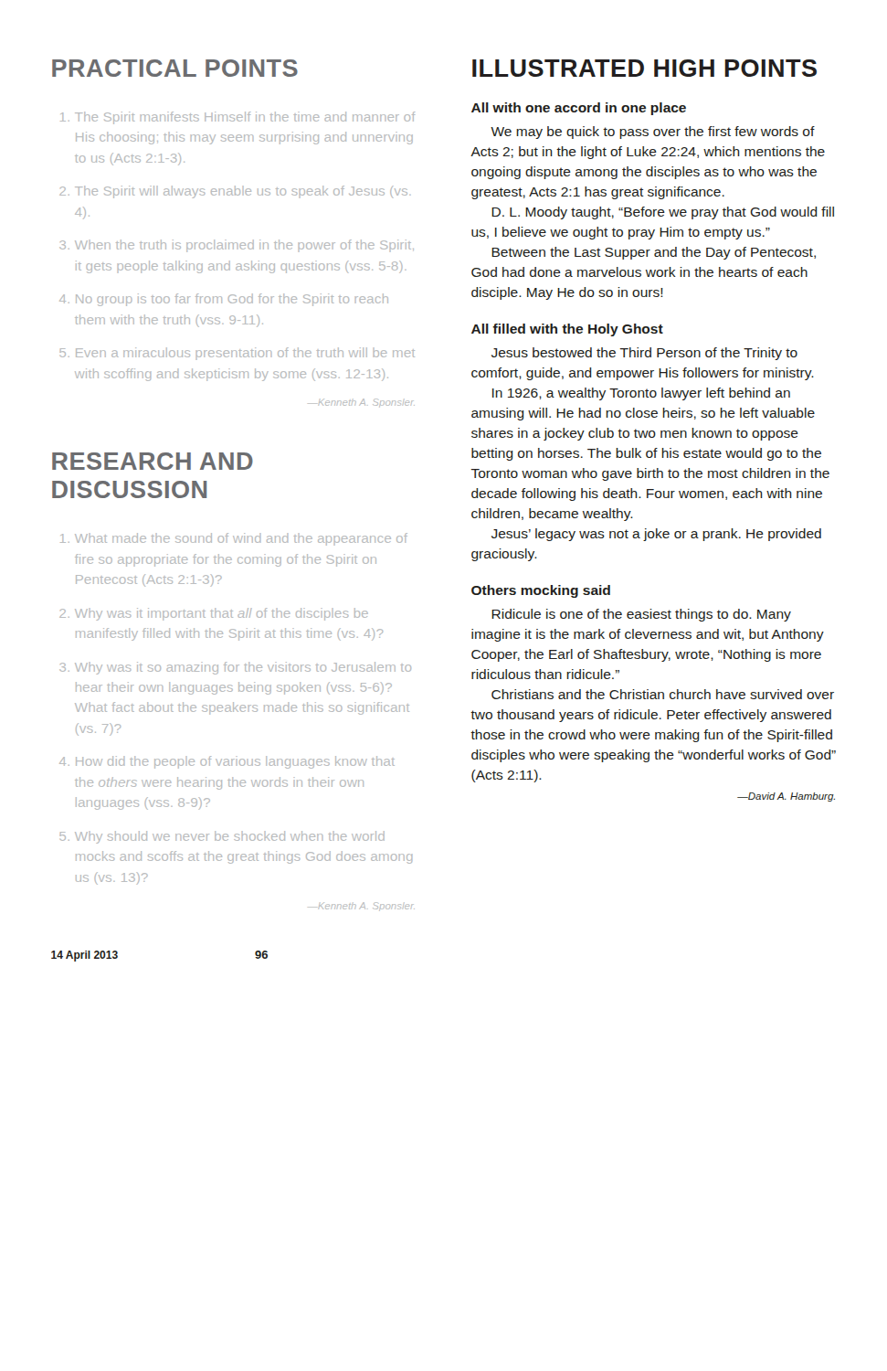Practical Points
The Spirit manifests Himself in the time and manner of His choosing; this may seem surprising and unnerving to us (Acts 2:1-3).
The Spirit will always enable us to speak of Jesus (vs. 4).
When the truth is proclaimed in the power of the Spirit, it gets people talking and asking questions (vss. 5-8).
No group is too far from God for the Spirit to reach them with the truth (vss. 9-11).
Even a miraculous presentation of the truth will be met with scoffing and skepticism by some (vss. 12-13).
—Kenneth A. Sponsler.
Research and Discussion
What made the sound of wind and the appearance of fire so appropriate for the coming of the Spirit on Pentecost (Acts 2:1-3)?
Why was it important that all of the disciples be manifestly filled with the Spirit at this time (vs. 4)?
Why was it so amazing for the visitors to Jerusalem to hear their own languages being spoken (vss. 5-6)? What fact about the speakers made this so significant (vs. 7)?
How did the people of various languages know that the others were hearing the words in their own languages (vss. 8-9)?
Why should we never be shocked when the world mocks and scoffs at the great things God does among us (vs. 13)?
—Kenneth A. Sponsler.
Illustrated High Points
All with one accord in one place
We may be quick to pass over the first few words of Acts 2; but in the light of Luke 22:24, which mentions the ongoing dispute among the disciples as to who was the greatest, Acts 2:1 has great significance.
D. L. Moody taught, “Before we pray that God would fill us, I believe we ought to pray Him to empty us.”
Between the Last Supper and the Day of Pentecost, God had done a marvelous work in the hearts of each disciple. May He do so in ours!
All filled with the Holy Ghost
Jesus bestowed the Third Person of the Trinity to comfort, guide, and empower His followers for ministry.
In 1926, a wealthy Toronto lawyer left behind an amusing will. He had no close heirs, so he left valuable shares in a jockey club to two men known to oppose betting on horses. The bulk of his estate would go to the Toronto woman who gave birth to the most children in the decade following his death. Four women, each with nine children, became wealthy.
Jesus’ legacy was not a joke or a prank. He provided graciously.
Others mocking said
Ridicule is one of the easiest things to do. Many imagine it is the mark of cleverness and wit, but Anthony Cooper, the Earl of Shaftesbury, wrote, “Nothing is more ridiculous than ridicule.”
Christians and the Christian church have survived over two thousand years of ridicule. Peter effectively answered those in the crowd who were making fun of the Spirit-filled disciples who were speaking the “wonderful works of God” (Acts 2:11).
—David A. Hamburg.
14 April 2013 96